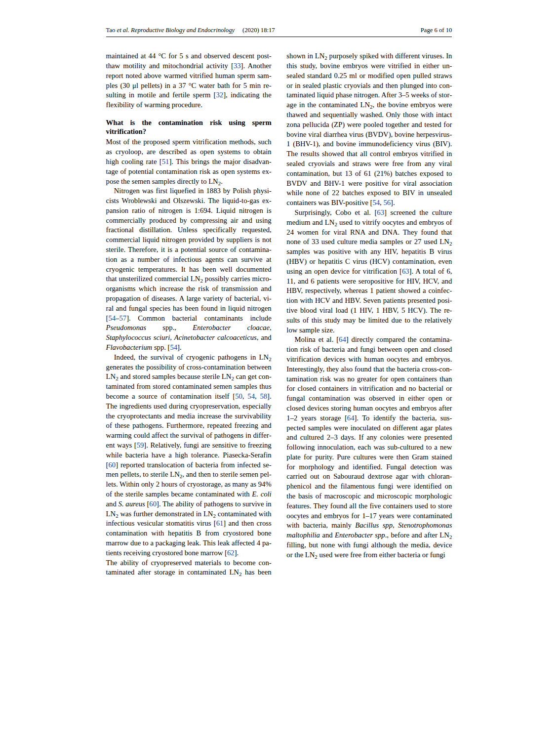Tao et al. Reproductive Biology and Endocrinology (2020) 18:17
Page 6 of 10
maintained at 44 °C for 5 s and observed descent post-thaw motility and mitochondrial activity [33]. Another report noted above warmed vitrified human sperm samples (30 μl pellets) in a 37 °C water bath for 5 min resulting in motile and fertile sperm [32], indicating the flexibility of warming procedure.
What is the contamination risk using sperm vitrification?
Most of the proposed sperm vitrification methods, such as cryoloop, are described as open systems to obtain high cooling rate [51]. This brings the major disadvantage of potential contamination risk as open systems expose the semen samples directly to LN2.
Nitrogen was first liquefied in 1883 by Polish physicists Wroblewski and Olszewski. The liquid-to-gas expansion ratio of nitrogen is 1:694. Liquid nitrogen is commercially produced by compressing air and using fractional distillation. Unless specifically requested, commercial liquid nitrogen provided by suppliers is not sterile. Therefore, it is a potential source of contamination as a number of infectious agents can survive at cryogenic temperatures. It has been well documented that unsterilized commercial LN2 possibly carries microorganisms which increase the risk of transmission and propagation of diseases. A large variety of bacterial, viral and fungal species has been found in liquid nitrogen [54–57]. Common bacterial contaminants include Pseudomonas spp., Enterobacter cloacae, Staphylococcus sciuri, Acinetobacter calcoaceticus, and Flavobacterium spp. [54].
Indeed, the survival of cryogenic pathogens in LN2 generates the possibility of cross-contamination between LN2 and stored samples because sterile LN2 can get contaminated from stored contaminated semen samples thus become a source of contamination itself [50, 54, 58]. The ingredients used during cryopreservation, especially the cryoprotectants and media increase the survivability of these pathogens. Furthermore, repeated freezing and warming could affect the survival of pathogens in different ways [59]. Relatively, fungi are sensitive to freezing while bacteria have a high tolerance. Piasecka-Serafin [60] reported translocation of bacteria from infected semen pellets, to sterile LN2, and then to sterile semen pellets. Within only 2 hours of cryostorage, as many as 94% of the sterile samples became contaminated with E. coli and S. aureus [60]. The ability of pathogens to survive in LN2 was further demonstrated in LN2 contaminated with infectious vesicular stomatitis virus [61] and then cross contamination with hepatitis B from cryostored bone marrow due to a packaging leak. This leak affected 4 patients receiving cryostored bone marrow [62].
The ability of cryopreserved materials to become contaminated after storage in contaminated LN2 has been shown in LN2 purposely spiked with different viruses. In this study, bovine embryos were vitrified in either unsealed standard 0.25 ml or modified open pulled straws or in sealed plastic cryovials and then plunged into contaminated liquid phase nitrogen. After 3–5 weeks of storage in the contaminated LN2, the bovine embryos were thawed and sequentially washed. Only those with intact zona pellucida (ZP) were pooled together and tested for bovine viral diarrhea virus (BVDV), bovine herpesvirus-1 (BHV-1), and bovine immunodeficiency virus (BIV). The results showed that all control embryos vitrified in sealed cryovials and straws were free from any viral contamination, but 13 of 61 (21%) batches exposed to BVDV and BHV-1 were positive for viral association while none of 22 batches exposed to BIV in unsealed containers was BIV-positive [54, 56].
Surprisingly, Cobo et al. [63] screened the culture medium and LN2 used to vitrify oocytes and embryos of 24 women for viral RNA and DNA. They found that none of 33 used culture media samples or 27 used LN2 samples was positive with any HIV, hepatitis B virus (HBV) or hepatitis C virus (HCV) contamination, even using an open device for vitrification [63]. A total of 6, 11, and 6 patients were seropositive for HIV, HCV, and HBV, respectively, whereas 1 patient showed a coinfection with HCV and HBV. Seven patients presented positive blood viral load (1 HIV, 1 HBV, 5 HCV). The results of this study may be limited due to the relatively low sample size.
Molina et al. [64] directly compared the contamination risk of bacteria and fungi between open and closed vitrification devices with human oocytes and embryos. Interestingly, they also found that the bacteria cross-contamination risk was no greater for open containers than for closed containers in vitrification and no bacterial or fungal contamination was observed in either open or closed devices storing human oocytes and embryos after 1–2 years storage [64]. To identify the bacteria, suspected samples were inoculated on different agar plates and cultured 2–3 days. If any colonies were presented following innoculation, each was sub-cultured to a new plate for purity. Pure cultures were then Gram stained for morphology and identified. Fungal detection was carried out on Sabouraud dextrose agar with chloranphenicol and the filamentous fungi were identified on the basis of macroscopic and microscopic morphologic features. They found all the five containers used to store oocytes and embryos for 1–17 years were contaminated with bacteria, mainly Bacillus spp, Stenotrophomonas maltophilia and Enterobacter spp., before and after LN2 filling, but none with fungi although the media, device or the LN2 used were free from either bacteria or fungi